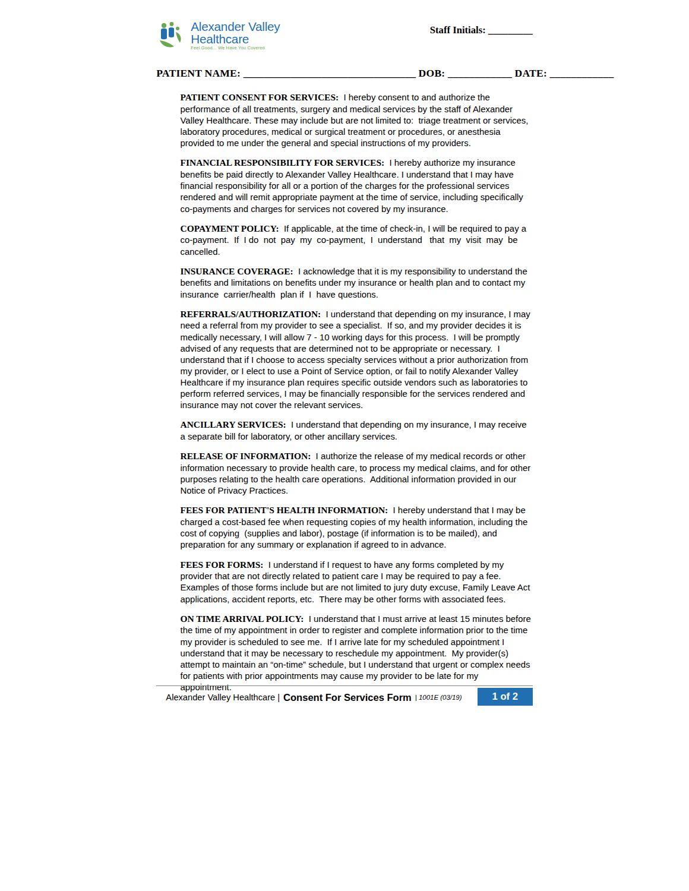Alexander Valley
Healthcare
Feel Good... We Have You Covered
Staff Initials: _________
PATIENT NAME: _________________________________ DOB: ____________ DATE: ____________
PATIENT CONSENT FOR SERVICES: I hereby consent to and authorize the performance of all treatments, surgery and medical services by the staff of Alexander Valley Healthcare. These may include but are not limited to: triage treatment or services, laboratory procedures, medical or surgical treatment or procedures, or anesthesia provided to me under the general and special instructions of my providers.
FINANCIAL RESPONSIBILITY FOR SERVICES: I hereby authorize my insurance benefits be paid directly to Alexander Valley Healthcare. I understand that I may have financial responsibility for all or a portion of the charges for the professional services rendered and will remit appropriate payment at the time of service, including specifically co-payments and charges for services not covered by my insurance.
COPAYMENT POLICY: If applicable, at the time of check-in, I will be required to pay a co-payment. If I do not pay my co-payment, I understand that my visit may be cancelled.
INSURANCE COVERAGE: I acknowledge that it is my responsibility to understand the benefits and limitations on benefits under my insurance or health plan and to contact my insurance carrier/health plan if I have questions.
REFERRALS/AUTHORIZATION: I understand that depending on my insurance, I may need a referral from my provider to see a specialist. If so, and my provider decides it is medically necessary, I will allow 7 - 10 working days for this process. I will be promptly advised of any requests that are determined not to be appropriate or necessary. I understand that if I choose to access specialty services without a prior authorization from my provider, or I elect to use a Point of Service option, or fail to notify Alexander Valley Healthcare if my insurance plan requires specific outside vendors such as laboratories to perform referred services, I may be financially responsible for the services rendered and insurance may not cover the relevant services.
ANCILLARY SERVICES: I understand that depending on my insurance, I may receive a separate bill for laboratory, or other ancillary services.
RELEASE OF INFORMATION: I authorize the release of my medical records or other information necessary to provide health care, to process my medical claims, and for other purposes relating to the health care operations. Additional information provided in our Notice of Privacy Practices.
FEES FOR PATIENT'S HEALTH INFORMATION: I hereby understand that I may be charged a cost-based fee when requesting copies of my health information, including the cost of copying (supplies and labor), postage (if information is to be mailed), and preparation for any summary or explanation if agreed to in advance.
FEES FOR FORMS: I understand if I request to have any forms completed by my provider that are not directly related to patient care I may be required to pay a fee. Examples of those forms include but are not limited to jury duty excuse, Family Leave Act applications, accident reports, etc. There may be other forms with associated fees.
ON TIME ARRIVAL POLICY: I understand that I must arrive at least 15 minutes before the time of my appointment in order to register and complete information prior to the time my provider is scheduled to see me. If I arrive late for my scheduled appointment I understand that it may be necessary to reschedule my appointment. My provider(s) attempt to maintain an “on-time” schedule, but I understand that urgent or complex needs for patients with prior appointments may cause my provider to be late for my appointment.
Alexander Valley Healthcare | Consent For Services Form | 1001E (03/19)
1 of 2